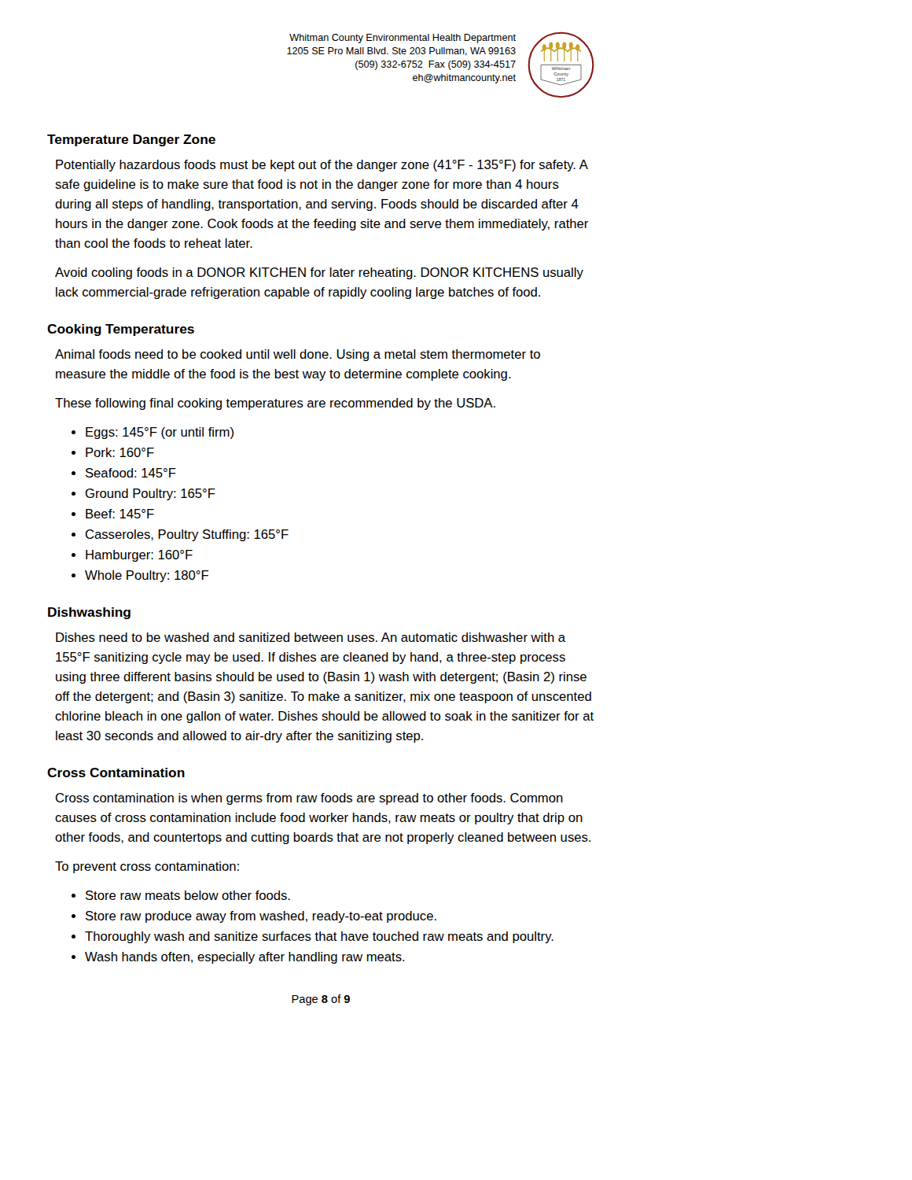Whitman County Environmental Health Department
1205 SE Pro Mall Blvd. Ste 203 Pullman, WA 99163
(509) 332-6752 Fax (509) 334-4517
eh@whitmancounty.net
Whitman County 1871
Temperature Danger Zone
Potentially hazardous foods must be kept out of the danger zone (41°F - 135°F) for safety. A safe guideline is to make sure that food is not in the danger zone for more than 4 hours during all steps of handling, transportation, and serving. Foods should be discarded after 4 hours in the danger zone. Cook foods at the feeding site and serve them immediately, rather than cool the foods to reheat later.
Avoid cooling foods in a DONOR KITCHEN for later reheating. DONOR KITCHENS usually lack commercial-grade refrigeration capable of rapidly cooling large batches of food.
Cooking Temperatures
Animal foods need to be cooked until well done. Using a metal stem thermometer to measure the middle of the food is the best way to determine complete cooking.
These following final cooking temperatures are recommended by the USDA.
Eggs: 145°F (or until firm)
Pork: 160°F
Seafood: 145°F
Ground Poultry: 165°F
Beef: 145°F
Casseroles, Poultry Stuffing: 165°F
Hamburger: 160°F
Whole Poultry: 180°F
Dishwashing
Dishes need to be washed and sanitized between uses. An automatic dishwasher with a 155°F sanitizing cycle may be used. If dishes are cleaned by hand, a three-step process using three different basins should be used to (Basin 1) wash with detergent; (Basin 2) rinse off the detergent; and (Basin 3) sanitize. To make a sanitizer, mix one teaspoon of unscented chlorine bleach in one gallon of water. Dishes should be allowed to soak in the sanitizer for at least 30 seconds and allowed to air-dry after the sanitizing step.
Cross Contamination
Cross contamination is when germs from raw foods are spread to other foods. Common causes of cross contamination include food worker hands, raw meats or poultry that drip on other foods, and countertops and cutting boards that are not properly cleaned between uses.
To prevent cross contamination:
Store raw meats below other foods.
Store raw produce away from washed, ready-to-eat produce.
Thoroughly wash and sanitize surfaces that have touched raw meats and poultry.
Wash hands often, especially after handling raw meats.
Page 8 of 9